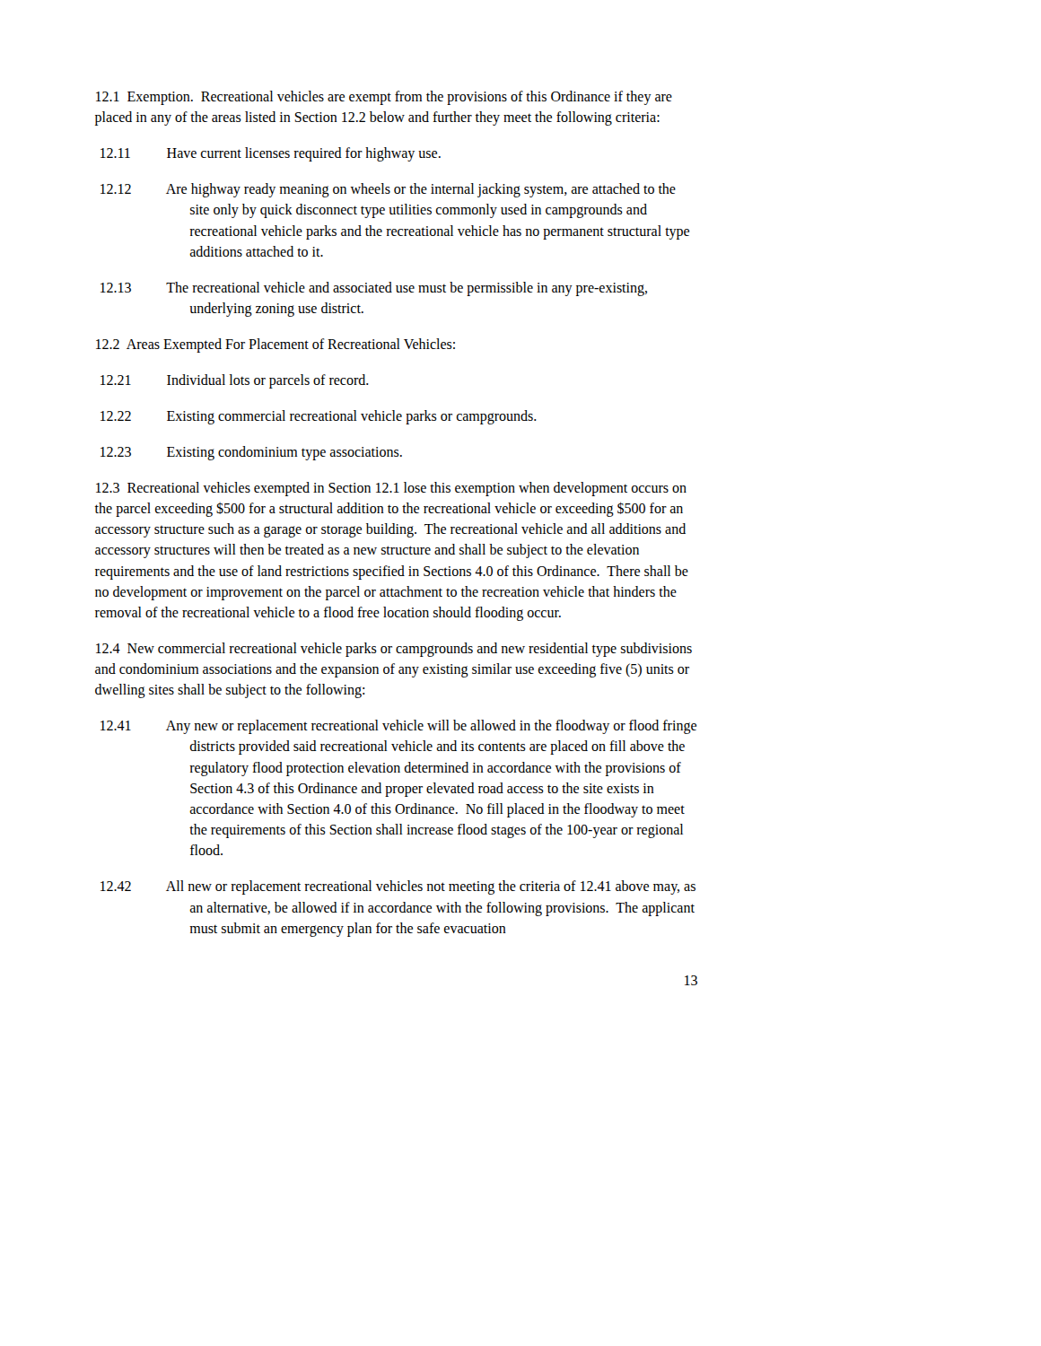12.1 Exemption. Recreational vehicles are exempt from the provisions of this Ordinance if they are placed in any of the areas listed in Section 12.2 below and further they meet the following criteria:
12.11 Have current licenses required for highway use.
12.12 Are highway ready meaning on wheels or the internal jacking system, are attached to the site only by quick disconnect type utilities commonly used in campgrounds and recreational vehicle parks and the recreational vehicle has no permanent structural type additions attached to it.
12.13 The recreational vehicle and associated use must be permissible in any pre-existing, underlying zoning use district.
12.2 Areas Exempted For Placement of Recreational Vehicles:
12.21 Individual lots or parcels of record.
12.22 Existing commercial recreational vehicle parks or campgrounds.
12.23 Existing condominium type associations.
12.3 Recreational vehicles exempted in Section 12.1 lose this exemption when development occurs on the parcel exceeding $500 for a structural addition to the recreational vehicle or exceeding $500 for an accessory structure such as a garage or storage building. The recreational vehicle and all additions and accessory structures will then be treated as a new structure and shall be subject to the elevation requirements and the use of land restrictions specified in Sections 4.0 of this Ordinance. There shall be no development or improvement on the parcel or attachment to the recreation vehicle that hinders the removal of the recreational vehicle to a flood free location should flooding occur.
12.4 New commercial recreational vehicle parks or campgrounds and new residential type subdivisions and condominium associations and the expansion of any existing similar use exceeding five (5) units or dwelling sites shall be subject to the following:
12.41 Any new or replacement recreational vehicle will be allowed in the floodway or flood fringe districts provided said recreational vehicle and its contents are placed on fill above the regulatory flood protection elevation determined in accordance with the provisions of Section 4.3 of this Ordinance and proper elevated road access to the site exists in accordance with Section 4.0 of this Ordinance. No fill placed in the floodway to meet the requirements of this Section shall increase flood stages of the 100-year or regional flood.
12.42 All new or replacement recreational vehicles not meeting the criteria of 12.41 above may, as an alternative, be allowed if in accordance with the following provisions. The applicant must submit an emergency plan for the safe evacuation
13